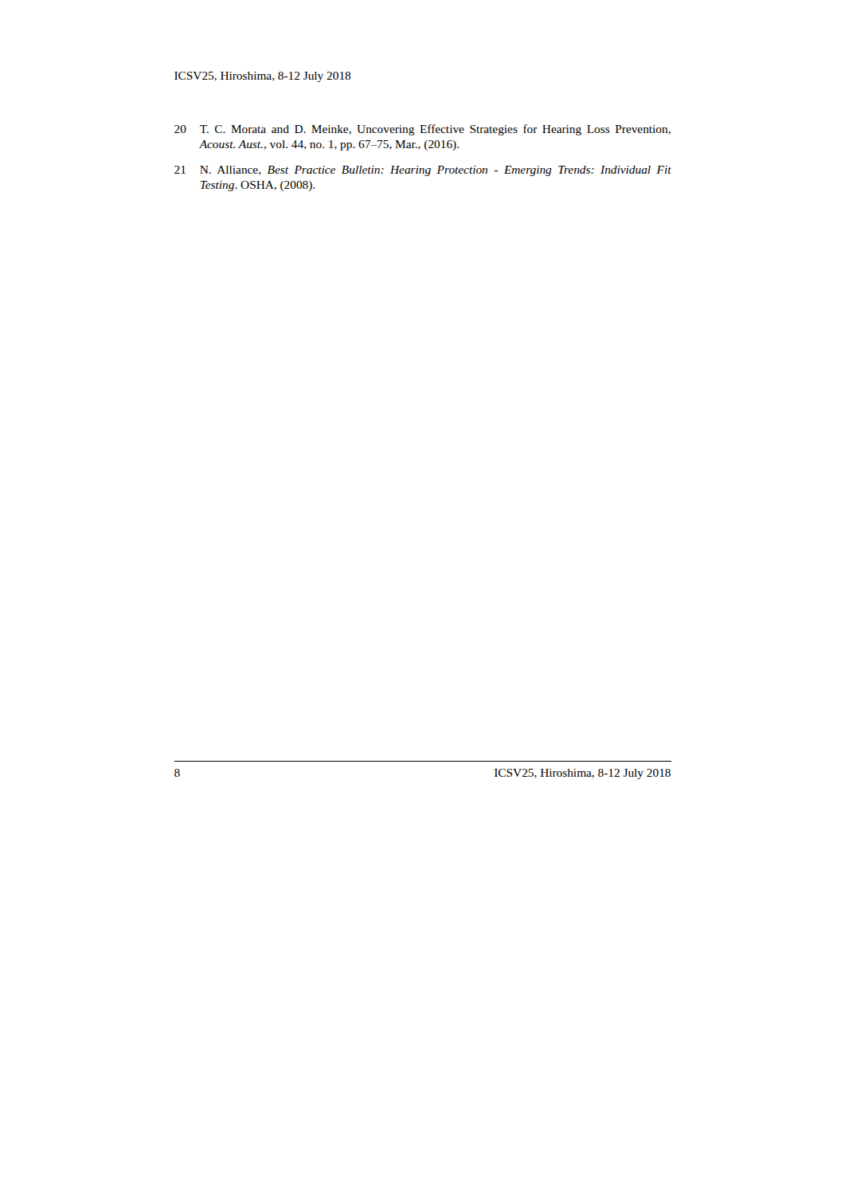ICSV25, Hiroshima, 8-12 July 2018
20 T. C. Morata and D. Meinke, Uncovering Effective Strategies for Hearing Loss Prevention, Acoust. Aust., vol. 44, no. 1, pp. 67–75, Mar., (2016).
21 N. Alliance, Best Practice Bulletin: Hearing Protection - Emerging Trends: Individual Fit Testing. OSHA, (2008).
8
ICSV25, Hiroshima, 8-12 July 2018